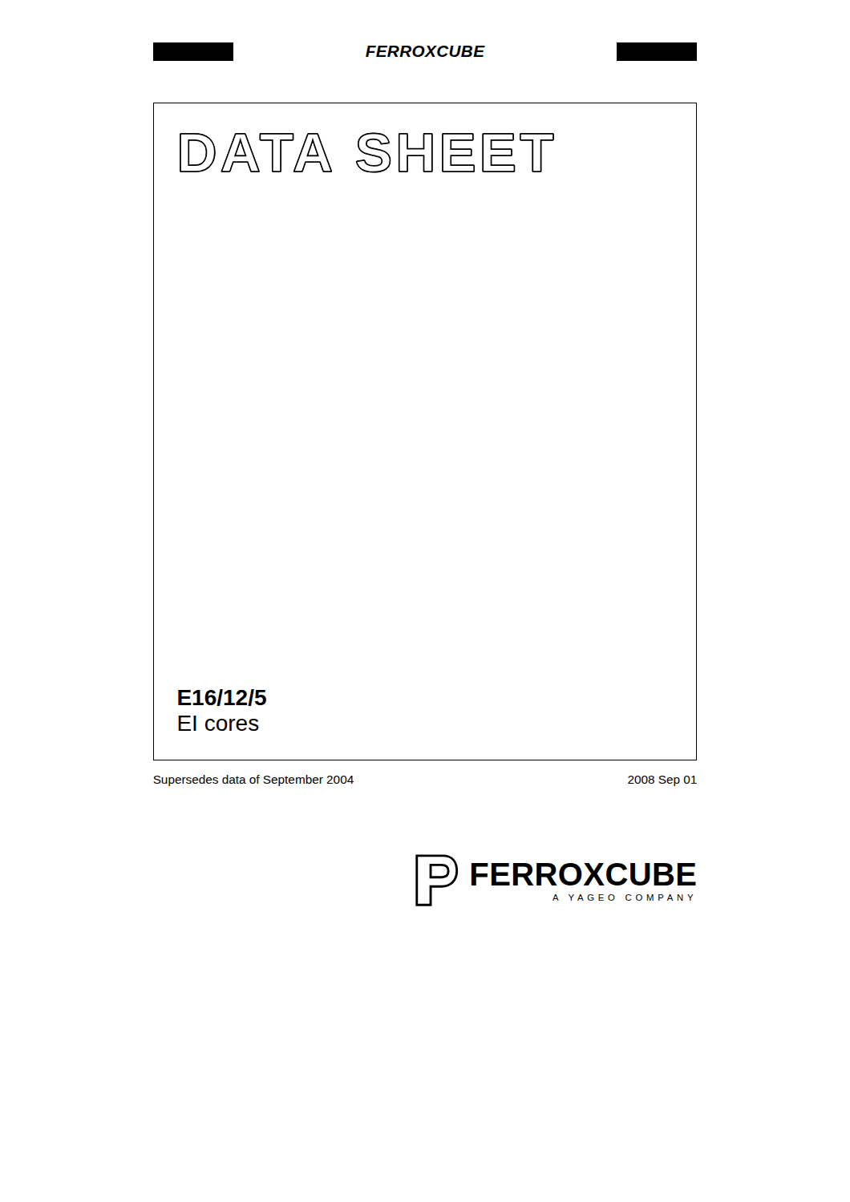FERROXCUBE
DATA SHEET
E16/12/5
EI cores
Supersedes data of September 2004 2008 Sep 01
FERROXCUBE
A YAGEO COMPANY